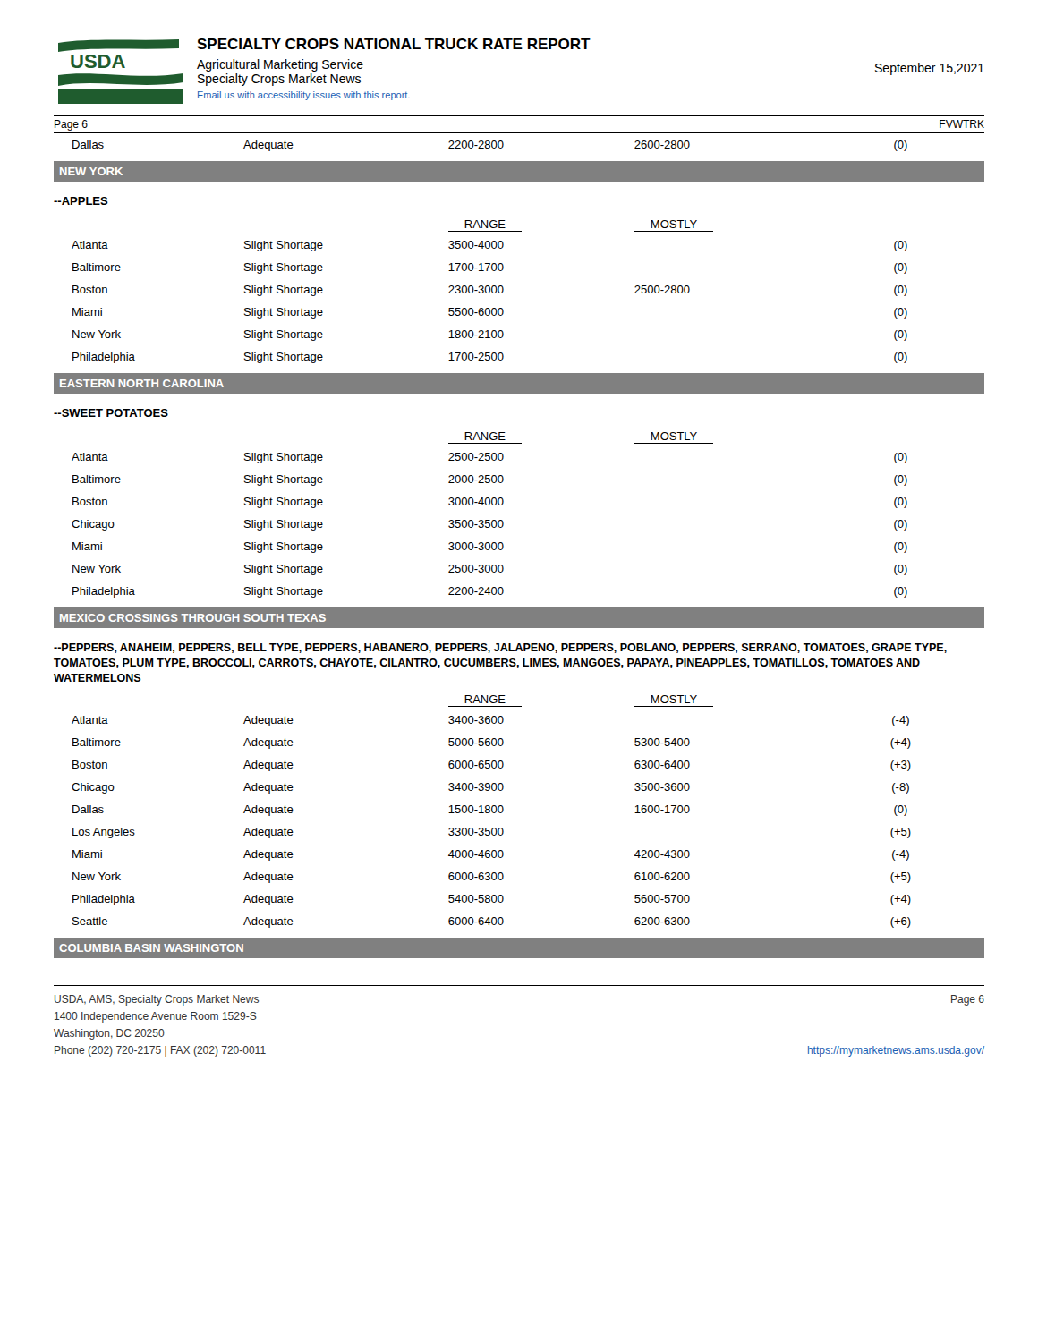USDA
SPECIALTY CROPS NATIONAL TRUCK RATE REPORT
Agricultural Marketing Service
Specialty Crops Market News
Email us with accessibility issues with this report.
September 15,2021
Page 6 FVWTRK
| Dallas | Adequate | 2200-2800 | 2600-2800 | (0) |
NEW YORK
--APPLES
| | | RANGE | MOSTLY | |
| Atlanta | Slight Shortage | 3500-4000 | | (0) |
| Baltimore | Slight Shortage | 1700-1700 | | (0) |
| Boston | Slight Shortage | 2300-3000 | 2500-2800 | (0) |
| Miami | Slight Shortage | 5500-6000 | | (0) |
| New York | Slight Shortage | 1800-2100 | | (0) |
| Philadelphia | Slight Shortage | 1700-2500 | | (0) |
EASTERN NORTH CAROLINA
--SWEET POTATOES
| | | RANGE | MOSTLY | |
| Atlanta | Slight Shortage | 2500-2500 | | (0) |
| Baltimore | Slight Shortage | 2000-2500 | | (0) |
| Boston | Slight Shortage | 3000-4000 | | (0) |
| Chicago | Slight Shortage | 3500-3500 | | (0) |
| Miami | Slight Shortage | 3000-3000 | | (0) |
| New York | Slight Shortage | 2500-3000 | | (0) |
| Philadelphia | Slight Shortage | 2200-2400 | | (0) |
MEXICO CROSSINGS THROUGH SOUTH TEXAS
--PEPPERS, ANAHEIM, PEPPERS, BELL TYPE, PEPPERS, HABANERO, PEPPERS, JALAPENO, PEPPERS, POBLANO, PEPPERS, SERRANO, TOMATOES, GRAPE TYPE, TOMATOES, PLUM TYPE, BROCCOLI, CARROTS, CHAYOTE, CILANTRO, CUCUMBERS, LIMES, MANGOES, PAPAYA, PINEAPPLES, TOMATILLOS, TOMATOES AND WATERMELONS
| | | RANGE | MOSTLY | |
| Atlanta | Adequate | 3400-3600 | | (-4) |
| Baltimore | Adequate | 5000-5600 | 5300-5400 | (+4) |
| Boston | Adequate | 6000-6500 | 6300-6400 | (+3) |
| Chicago | Adequate | 3400-3900 | 3500-3600 | (-8) |
| Dallas | Adequate | 1500-1800 | 1600-1700 | (0) |
| Los Angeles | Adequate | 3300-3500 | | (+5) |
| Miami | Adequate | 4000-4600 | 4200-4300 | (-4) |
| New York | Adequate | 6000-6300 | 6100-6200 | (+5) |
| Philadelphia | Adequate | 5400-5800 | 5600-5700 | (+4) |
| Seattle | Adequate | 6000-6400 | 6200-6300 | (+6) |
COLUMBIA BASIN WASHINGTON
USDA, AMS, Specialty Crops Market News
1400 Independence Avenue Room 1529-S
Washington, DC 20250
Phone (202) 720-2175 | FAX (202) 720-0011
Page 6
https://mymarketnews.ams.usda.gov/